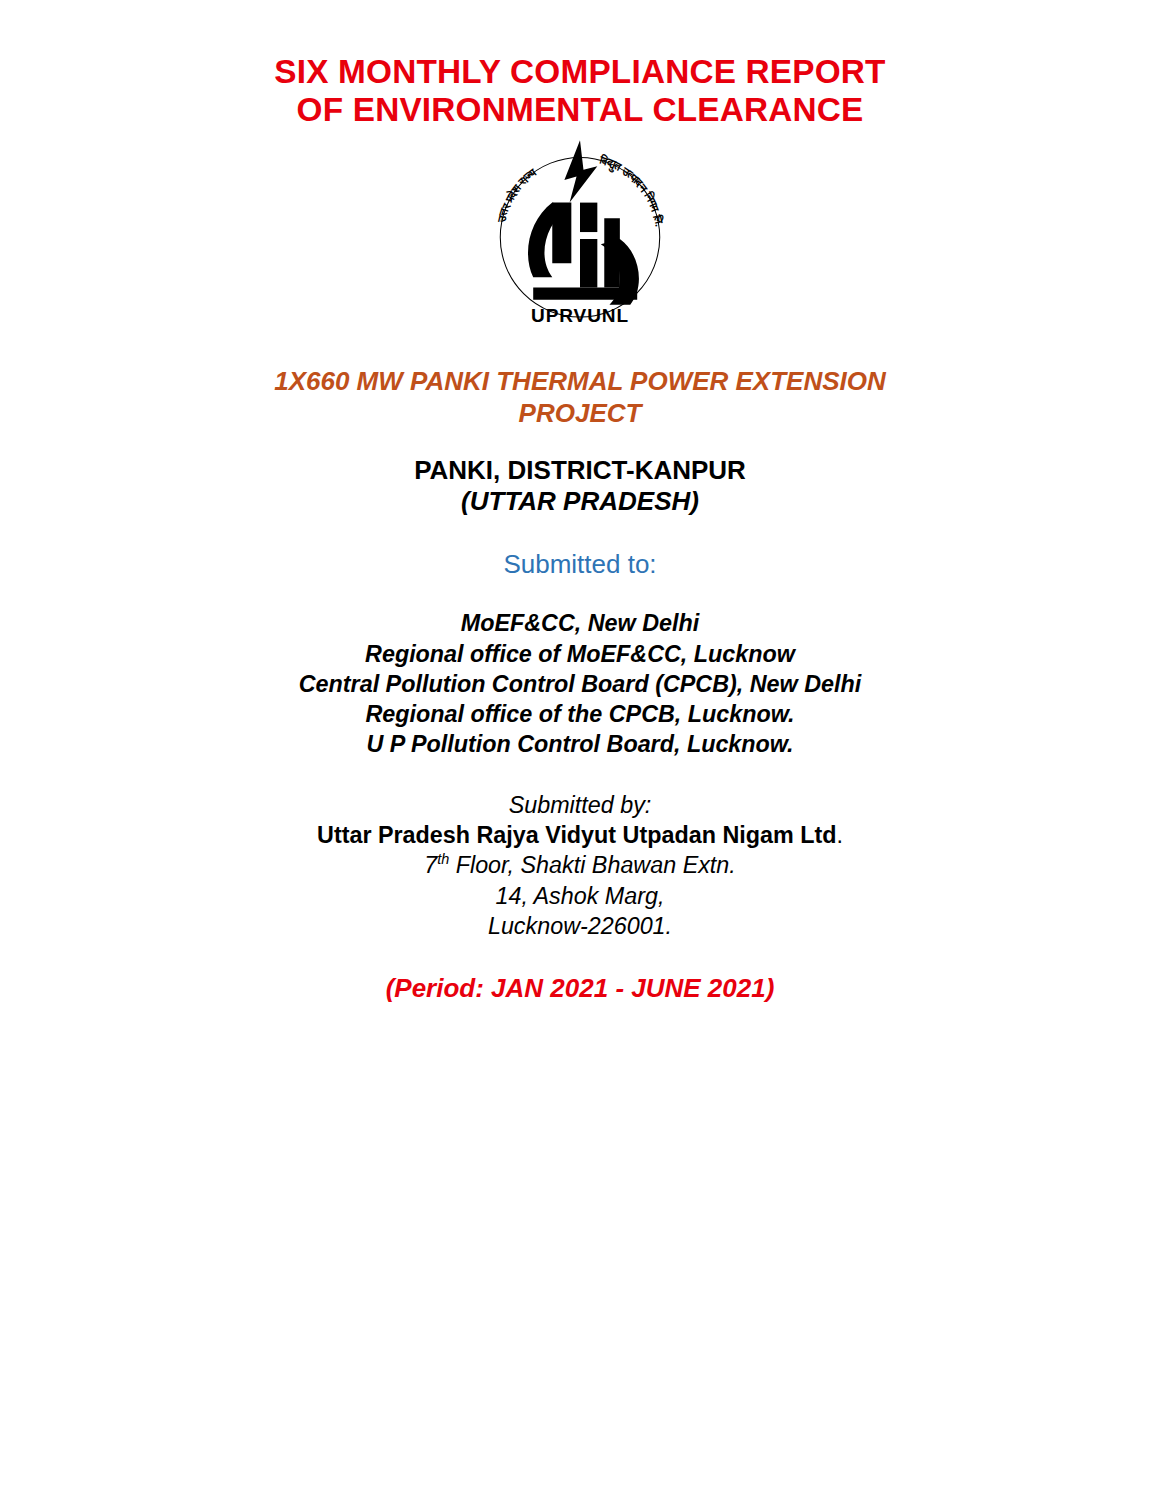SIX MONTHLY COMPLIANCE REPORT
OF ENVIRONMENTAL CLEARANCE
उत्तर प्रदेश राज्य विद्युत उत्पादन निगम लि. UPRVUNL
1X660 MW PANKI THERMAL POWER EXTENSION
PROJECT
PANKI, DISTRICT-KANPUR (UTTAR PRADESH)
Submitted to:
MoEF&CC, New Delhi
Regional office of MoEF&CC, Lucknow
Central Pollution Control Board (CPCB), New Delhi
Regional office of the CPCB, Lucknow.
U P Pollution Control Board, Lucknow.
Submitted by:
Uttar Pradesh Rajya Vidyut Utpadan Nigam Ltd.
7th Floor, Shakti Bhawan Extn.
14, Ashok Marg,
Lucknow-226001.
(Period: JAN 2021 - JUNE 2021)